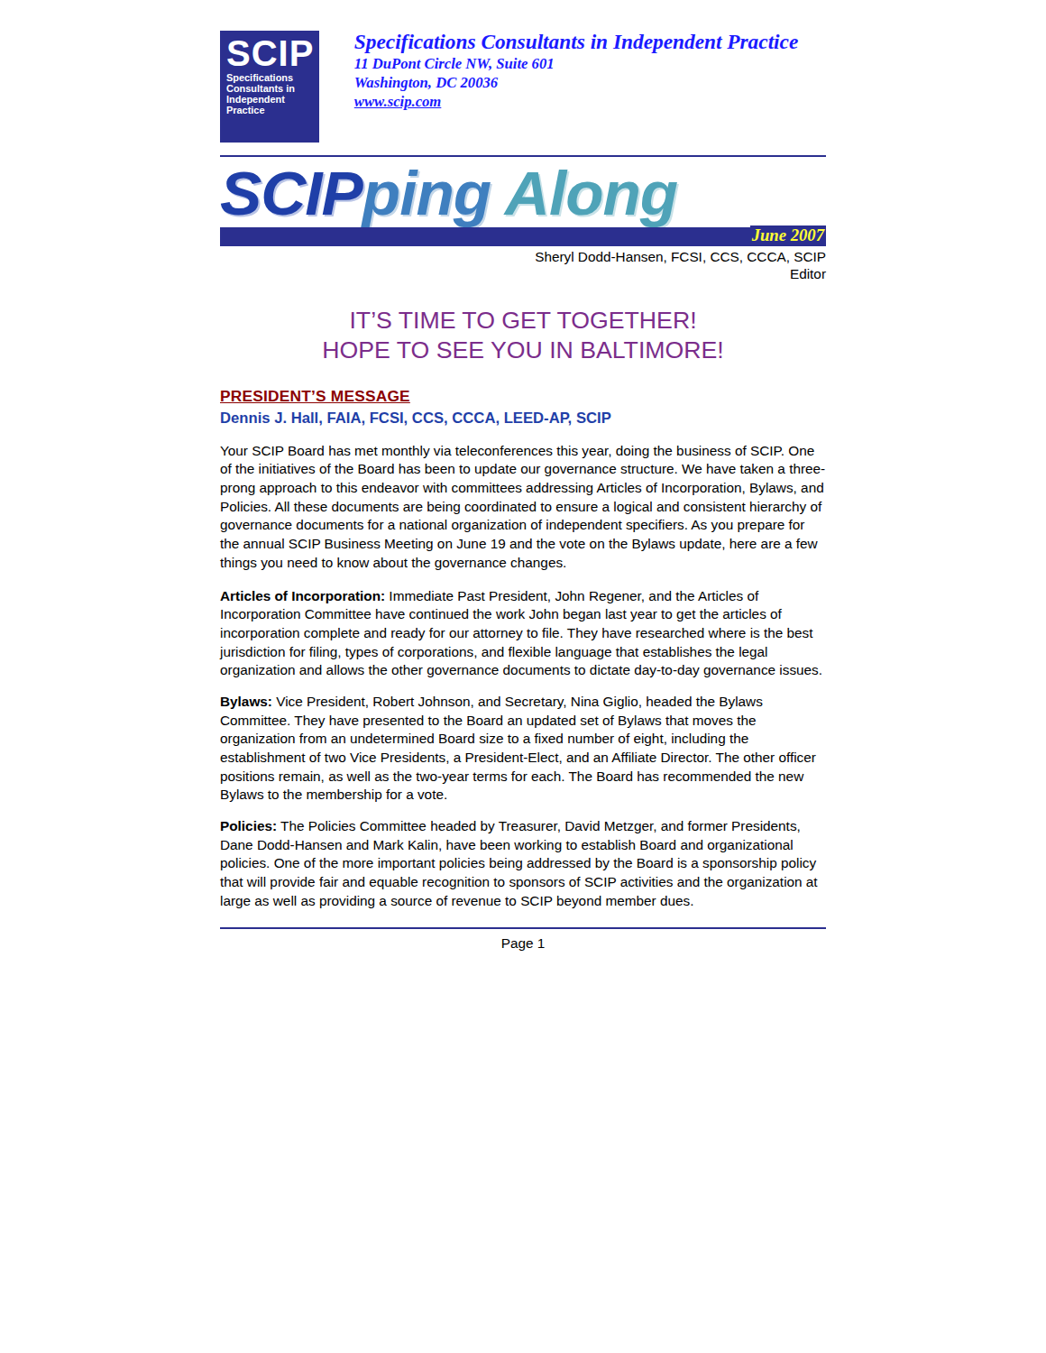SCIP
Specifications
Consultants in
Independent
Practice
Specifications Consultants in Independent Practice
11 DuPont Circle NW, Suite 601
Washington, DC 20036
www.scip.com
SCIP ping Along
June 2007
Sheryl Dodd-Hansen, FCSI, CCS, CCCA, SCIP
Editor
IT’S TIME TO GET TOGETHER!
HOPE TO SEE YOU IN BALTIMORE!
PRESIDENT’S MESSAGE
Dennis J. Hall, FAIA, FCSI, CCS, CCCA, LEED-AP, SCIP
Your SCIP Board has met monthly via teleconferences this year, doing the business of SCIP. One of the initiatives of the Board has been to update our governance structure. We have taken a three-prong approach to this endeavor with committees addressing Articles of Incorporation, Bylaws, and Policies. All these documents are being coordinated to ensure a logical and consistent hierarchy of governance documents for a national organization of independent specifiers. As you prepare for the annual SCIP Business Meeting on June 19 and the vote on the Bylaws update, here are a few things you need to know about the governance changes.
Articles of Incorporation: Immediate Past President, John Regener, and the Articles of Incorporation Committee have continued the work John began last year to get the articles of incorporation complete and ready for our attorney to file. They have researched where is the best jurisdiction for filing, types of corporations, and flexible language that establishes the legal organization and allows the other governance documents to dictate day-to-day governance issues.
Bylaws: Vice President, Robert Johnson, and Secretary, Nina Giglio, headed the Bylaws Committee. They have presented to the Board an updated set of Bylaws that moves the organization from an undetermined Board size to a fixed number of eight, including the establishment of two Vice Presidents, a President-Elect, and an Affiliate Director. The other officer positions remain, as well as the two-year terms for each. The Board has recommended the new Bylaws to the membership for a vote.
Policies: The Policies Committee headed by Treasurer, David Metzger, and former Presidents, Dane Dodd-Hansen and Mark Kalin, have been working to establish Board and organizational policies. One of the more important policies being addressed by the Board is a sponsorship policy that will provide fair and equable recognition to sponsors of SCIP activities and the organization at large as well as providing a source of revenue to SCIP beyond member dues.
Page 1